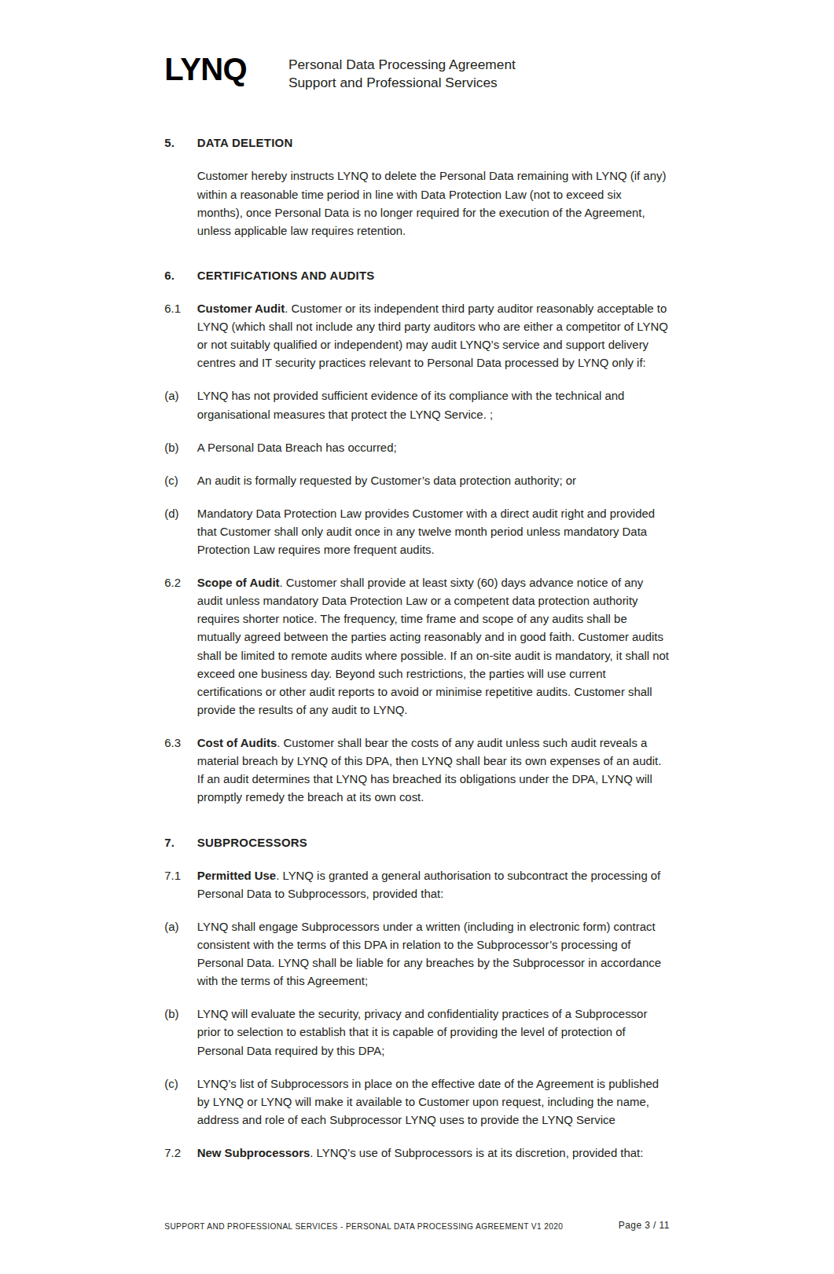LYNQ
Personal Data Processing Agreement
Support and Professional Services
5. DATA DELETION
Customer hereby instructs LYNQ to delete the Personal Data remaining with LYNQ (if any) within a reasonable time period in line with Data Protection Law (not to exceed six months), once Personal Data is no longer required for the execution of the Agreement, unless applicable law requires retention.
6. CERTIFICATIONS AND AUDITS
6.1
Customer Audit. Customer or its independent third party auditor reasonably acceptable to LYNQ (which shall not include any third party auditors who are either a competitor of LYNQ or not suitably qualified or independent) may audit LYNQ’s service and support delivery centres and IT security practices relevant to Personal Data processed by LYNQ only if:
(a)
LYNQ has not provided sufficient evidence of its compliance with the technical and organisational measures that protect the LYNQ Service. ;
(b)
A Personal Data Breach has occurred;
(c)
An audit is formally requested by Customer’s data protection authority; or
(d)
Mandatory Data Protection Law provides Customer with a direct audit right and provided that Customer shall only audit once in any twelve month period unless mandatory Data Protection Law requires more frequent audits.
6.2
Scope of Audit. Customer shall provide at least sixty (60) days advance notice of any audit unless mandatory Data Protection Law or a competent data protection authority requires shorter notice. The frequency, time frame and scope of any audits shall be mutually agreed between the parties acting reasonably and in good faith. Customer audits shall be limited to remote audits where possible. If an on-site audit is mandatory, it shall not exceed one business day. Beyond such restrictions, the parties will use current certifications or other audit reports to avoid or minimise repetitive audits. Customer shall provide the results of any audit to LYNQ.
6.3
Cost of Audits. Customer shall bear the costs of any audit unless such audit reveals a material breach by LYNQ of this DPA, then LYNQ shall bear its own expenses of an audit. If an audit determines that LYNQ has breached its obligations under the DPA, LYNQ will promptly remedy the breach at its own cost.
7. SUBPROCESSORS
7.1
Permitted Use. LYNQ is granted a general authorisation to subcontract the processing of Personal Data to Subprocessors, provided that:
(a)
LYNQ shall engage Subprocessors under a written (including in electronic form) contract consistent with the terms of this DPA in relation to the Subprocessor’s processing of Personal Data. LYNQ shall be liable for any breaches by the Subprocessor in accordance with the terms of this Agreement;
(b)
LYNQ will evaluate the security, privacy and confidentiality practices of a Subprocessor prior to selection to establish that it is capable of providing the level of protection of Personal Data required by this DPA;
(c)
LYNQ’s list of Subprocessors in place on the effective date of the Agreement is published by LYNQ or LYNQ will make it available to Customer upon request, including the name, address and role of each Subprocessor LYNQ uses to provide the LYNQ Service
7.2
New Subprocessors. LYNQ’s use of Subprocessors is at its discretion, provided that:
Support and Professional Services - Personal Data Processing Agreement V1 2020
Page 3 / 11